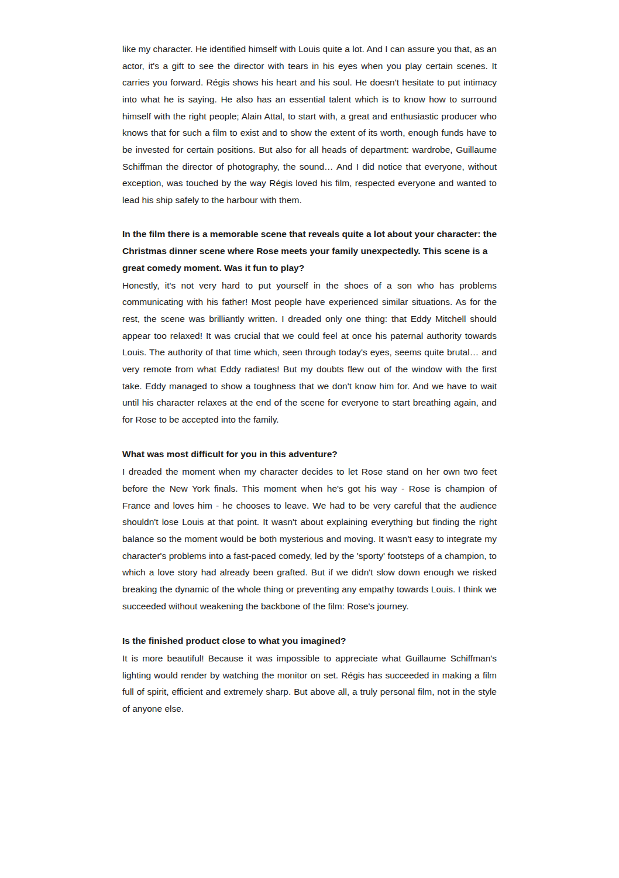like my character. He identified himself with Louis quite a lot. And I can assure you that, as an actor, it's a gift to see the director with tears in his eyes when you play certain scenes. It carries you forward. Régis shows his heart and his soul. He doesn't hesitate to put intimacy into what he is saying. He also has an essential talent which is to know how to surround himself with the right people; Alain Attal, to start with, a great and enthusiastic producer who knows that for such a film to exist and to show the extent of its worth, enough funds have to be invested for certain positions. But also for all heads of department: wardrobe, Guillaume Schiffman the director of photography, the sound… And I did notice that everyone, without exception, was touched by the way Régis loved his film, respected everyone and wanted to lead his ship safely to the harbour with them.
In the film there is a memorable scene that reveals quite a lot about your character: the Christmas dinner scene where Rose meets your family unexpectedly. This scene is a great comedy moment. Was it fun to play?
Honestly, it's not very hard to put yourself in the shoes of a son who has problems communicating with his father! Most people have experienced similar situations. As for the rest, the scene was brilliantly written. I dreaded only one thing: that Eddy Mitchell should appear too relaxed! It was crucial that we could feel at once his paternal authority towards Louis. The authority of that time which, seen through today's eyes, seems quite brutal… and very remote from what Eddy radiates! But my doubts flew out of the window with the first take. Eddy managed to show a toughness that we don't know him for. And we have to wait until his character relaxes at the end of the scene for everyone to start breathing again, and for Rose to be accepted into the family.
What was most difficult for you in this adventure?
I dreaded the moment when my character decides to let Rose stand on her own two feet before the New York finals. This moment when he's got his way - Rose is champion of France and loves him - he chooses to leave. We had to be very careful that the audience shouldn't lose Louis at that point. It wasn't about explaining everything but finding the right balance so the moment would be both mysterious and moving. It wasn't easy to integrate my character's problems into a fast-paced comedy, led by the 'sporty' footsteps of a champion, to which a love story had already been grafted. But if we didn't slow down enough we risked breaking the dynamic of the whole thing or preventing any empathy towards Louis. I think we succeeded without weakening the backbone of the film: Rose's journey.
Is the finished product close to what you imagined?
It is more beautiful! Because it was impossible to appreciate what Guillaume Schiffman's lighting would render by watching the monitor on set. Régis has succeeded in making a film full of spirit, efficient and extremely sharp. But above all, a truly personal film, not in the style of anyone else.